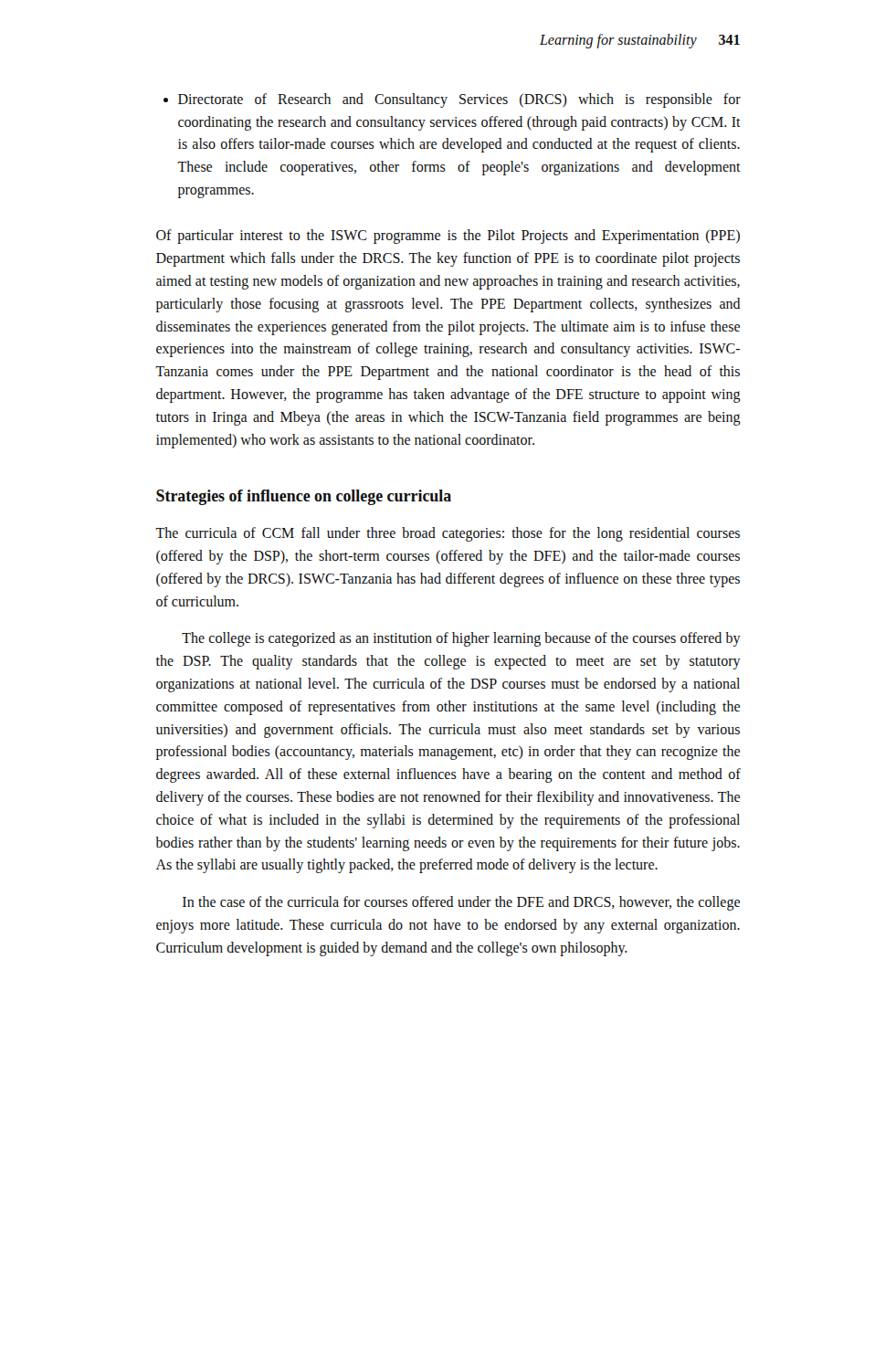Learning for sustainability 341
Directorate of Research and Consultancy Services (DRCS) which is responsible for coordinating the research and consultancy services offered (through paid contracts) by CCM. It is also offers tailor-made courses which are developed and conducted at the request of clients. These include cooperatives, other forms of people's organizations and development programmes.
Of particular interest to the ISWC programme is the Pilot Projects and Experimentation (PPE) Department which falls under the DRCS. The key function of PPE is to coordinate pilot projects aimed at testing new models of organization and new approaches in training and research activities, particularly those focusing at grassroots level. The PPE Department collects, synthesizes and disseminates the experiences generated from the pilot projects. The ultimate aim is to infuse these experiences into the mainstream of college training, research and consultancy activities. ISWC-Tanzania comes under the PPE Department and the national coordinator is the head of this department. However, the programme has taken advantage of the DFE structure to appoint wing tutors in Iringa and Mbeya (the areas in which the ISCW-Tanzania field programmes are being implemented) who work as assistants to the national coordinator.
Strategies of influence on college curricula
The curricula of CCM fall under three broad categories: those for the long residential courses (offered by the DSP), the short-term courses (offered by the DFE) and the tailor-made courses (offered by the DRCS). ISWC-Tanzania has had different degrees of influence on these three types of curriculum.
The college is categorized as an institution of higher learning because of the courses offered by the DSP. The quality standards that the college is expected to meet are set by statutory organizations at national level. The curricula of the DSP courses must be endorsed by a national committee composed of representatives from other institutions at the same level (including the universities) and government officials. The curricula must also meet standards set by various professional bodies (accountancy, materials management, etc) in order that they can recognize the degrees awarded. All of these external influences have a bearing on the content and method of delivery of the courses. These bodies are not renowned for their flexibility and innovativeness. The choice of what is included in the syllabi is determined by the requirements of the professional bodies rather than by the students' learning needs or even by the requirements for their future jobs. As the syllabi are usually tightly packed, the preferred mode of delivery is the lecture.
In the case of the curricula for courses offered under the DFE and DRCS, however, the college enjoys more latitude. These curricula do not have to be endorsed by any external organization. Curriculum development is guided by demand and the college's own philosophy.